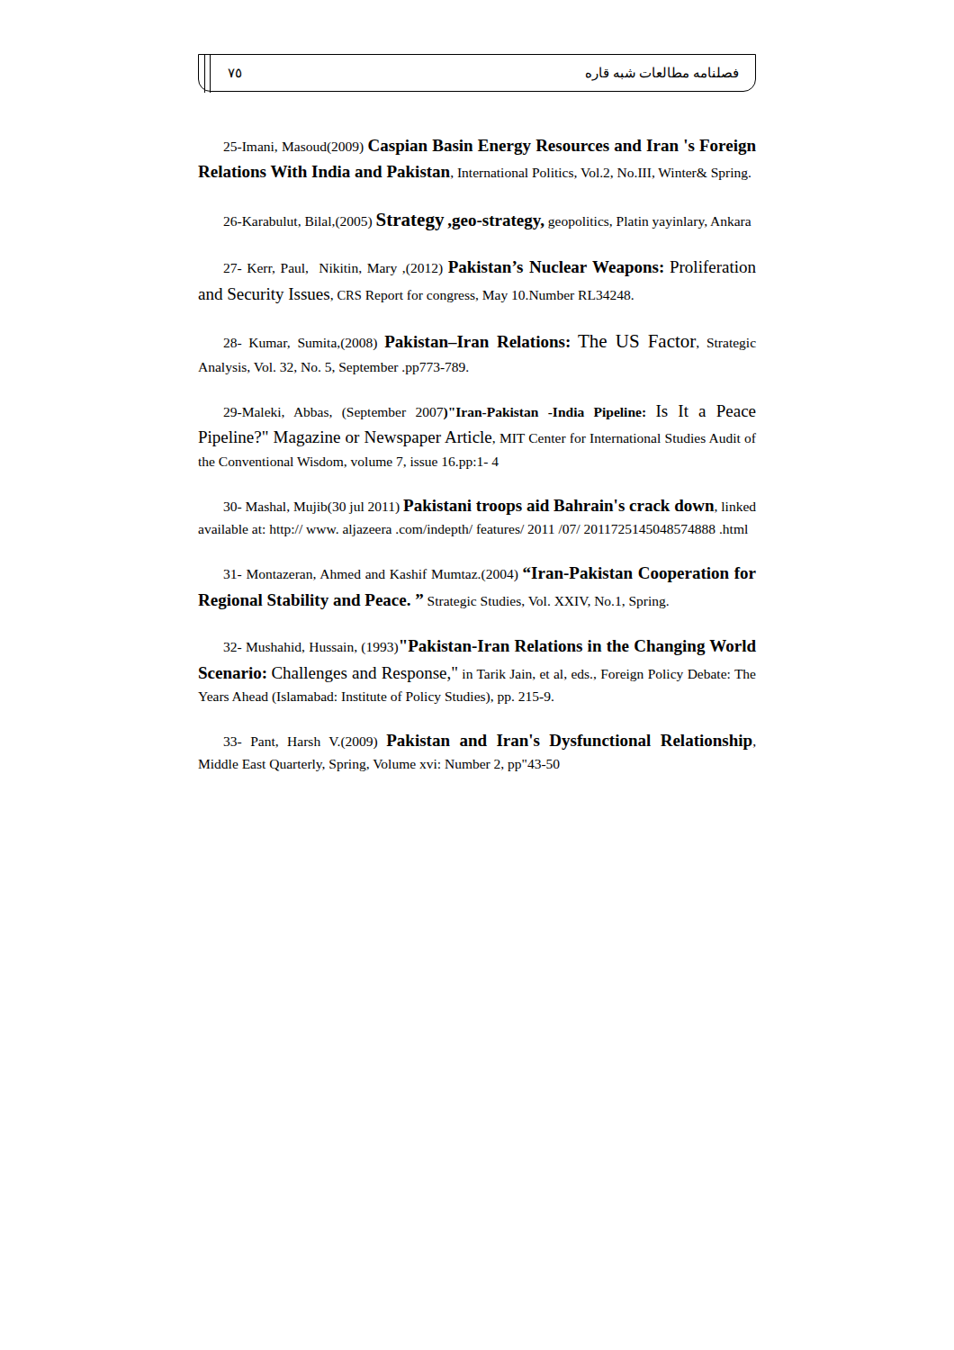٧٥ فصلنامه مطالعات شبه قاره
25-Imani, Masoud(2009) Caspian Basin Energy Resources and Iran 's Foreign Relations With India and Pakistan, International Politics, Vol.2, No.III, Winter& Spring.
26-Karabulut, Bilal,(2005) Strategy ,geo-strategy, geopolitics, Platin yayinlary, Ankara
27- Kerr, Paul, Nikitin, Mary ,(2012) Pakistan’s Nuclear Weapons: Proliferation and Security Issues, CRS Report for congress, May 10.Number RL34248.
28- Kumar, Sumita,(2008) Pakistan–Iran Relations: The US Factor, Strategic Analysis, Vol. 32, No. 5, September .pp773-789.
29-Maleki, Abbas, (September 2007)"Iran-Pakistan -India Pipeline: Is It a Peace Pipeline?" Magazine or Newspaper Article, MIT Center for International Studies Audit of the Conventional Wisdom, volume 7, issue 16.pp:1- 4
30- Mashal, Mujib(30 jul 2011) Pakistani troops aid Bahrain's crack down, linked available at: http:// www. aljazeera .com/indepth/ features/ 2011 /07/ 2011725145048574888 .html
31- Montazeran, Ahmed and Kashif Mumtaz.(2004) “Iran-Pakistan Cooperation for Regional Stability and Peace. ” Strategic Studies, Vol. XXIV, No.1, Spring.
32- Mushahid, Hussain, (1993)"Pakistan-Iran Relations in the Changing World Scenario: Challenges and Response," in Tarik Jain, et al, eds., Foreign Policy Debate: The Years Ahead (Islamabad: Institute of Policy Studies), pp. 215-9.
33- Pant, Harsh V.(2009) Pakistan and Iran's Dysfunctional Relationship, Middle East Quarterly, Spring, Volume xvi: Number 2, pp"43-50